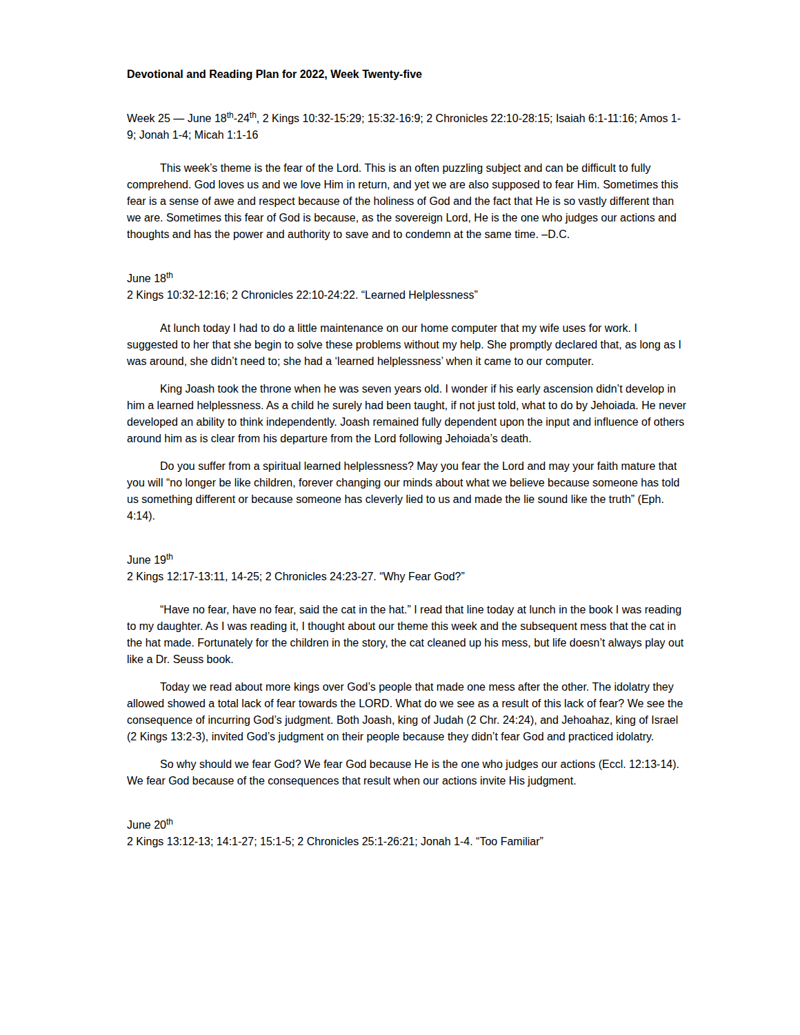Devotional and Reading Plan for 2022, Week Twenty-five
Week 25 — June 18th-24th, 2 Kings 10:32-15:29; 15:32-16:9; 2 Chronicles 22:10-28:15; Isaiah 6:1-11:16; Amos 1-9; Jonah 1-4; Micah 1:1-16
This week’s theme is the fear of the Lord. This is an often puzzling subject and can be difficult to fully comprehend. God loves us and we love Him in return, and yet we are also supposed to fear Him. Sometimes this fear is a sense of awe and respect because of the holiness of God and the fact that He is so vastly different than we are. Sometimes this fear of God is because, as the sovereign Lord, He is the one who judges our actions and thoughts and has the power and authority to save and to condemn at the same time. –D.C.
June 18th
2 Kings 10:32-12:16; 2 Chronicles 22:10-24:22. “Learned Helplessness”
At lunch today I had to do a little maintenance on our home computer that my wife uses for work. I suggested to her that she begin to solve these problems without my help. She promptly declared that, as long as I was around, she didn’t need to; she had a ‘learned helplessness’ when it came to our computer.
King Joash took the throne when he was seven years old. I wonder if his early ascension didn’t develop in him a learned helplessness. As a child he surely had been taught, if not just told, what to do by Jehoiada. He never developed an ability to think independently. Joash remained fully dependent upon the input and influence of others around him as is clear from his departure from the Lord following Jehoiada’s death.
Do you suffer from a spiritual learned helplessness? May you fear the Lord and may your faith mature that you will “no longer be like children, forever changing our minds about what we believe because someone has told us something different or because someone has cleverly lied to us and made the lie sound like the truth” (Eph. 4:14).
June 19th
2 Kings 12:17-13:11, 14-25; 2 Chronicles 24:23-27. “Why Fear God?”
“Have no fear, have no fear, said the cat in the hat.” I read that line today at lunch in the book I was reading to my daughter. As I was reading it, I thought about our theme this week and the subsequent mess that the cat in the hat made. Fortunately for the children in the story, the cat cleaned up his mess, but life doesn’t always play out like a Dr. Seuss book.
Today we read about more kings over God’s people that made one mess after the other. The idolatry they allowed showed a total lack of fear towards the LORD. What do we see as a result of this lack of fear? We see the consequence of incurring God’s judgment. Both Joash, king of Judah (2 Chr. 24:24), and Jehoahaz, king of Israel (2 Kings 13:2-3), invited God’s judgment on their people because they didn’t fear God and practiced idolatry.
So why should we fear God? We fear God because He is the one who judges our actions (Eccl. 12:13-14). We fear God because of the consequences that result when our actions invite His judgment.
June 20th
2 Kings 13:12-13; 14:1-27; 15:1-5; 2 Chronicles 25:1-26:21; Jonah 1-4. “Too Familiar”